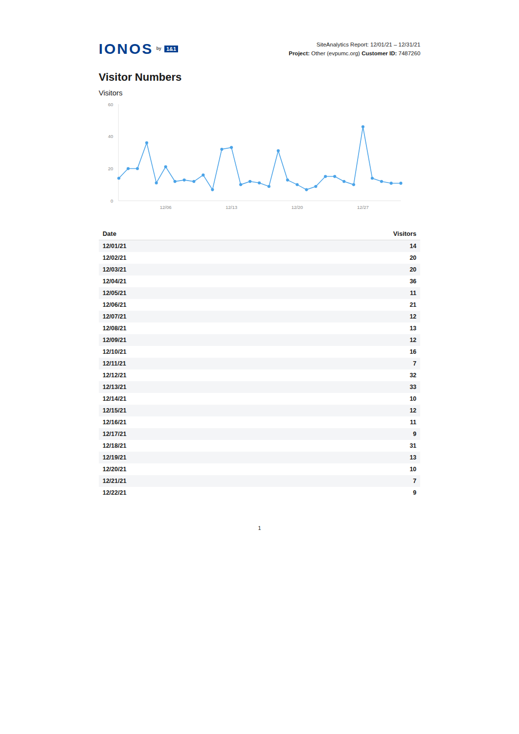IONOS by 1&1
SiteAnalytics Report: 12/01/21 – 12/31/21
Project: Other (evpumc.org) Customer ID: 7487260
Visitor Numbers
Visitors
60 40 20 0 12/06 12/13 12/20 12/27
| Date | Visitors |
| --- | --- |
| 12/01/21 | 14 |
| 12/02/21 | 20 |
| 12/03/21 | 20 |
| 12/04/21 | 36 |
| 12/05/21 | 11 |
| 12/06/21 | 21 |
| 12/07/21 | 12 |
| 12/08/21 | 13 |
| 12/09/21 | 12 |
| 12/10/21 | 16 |
| 12/11/21 | 7 |
| 12/12/21 | 32 |
| 12/13/21 | 33 |
| 12/14/21 | 10 |
| 12/15/21 | 12 |
| 12/16/21 | 11 |
| 12/17/21 | 9 |
| 12/18/21 | 31 |
| 12/19/21 | 13 |
| 12/20/21 | 10 |
| 12/21/21 | 7 |
| 12/22/21 | 9 |
1